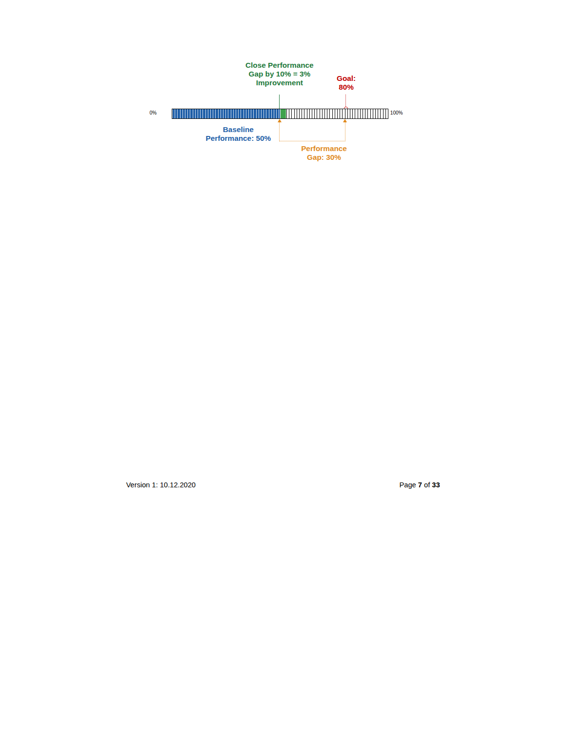Close Performance
Gap by 10% = 3%
Improvement
Goal:
80%
0%
100%
Baseline
Performance: 50%
Performance
Gap: 30%
Version 1: 10.12.2020 Page 7 of 33